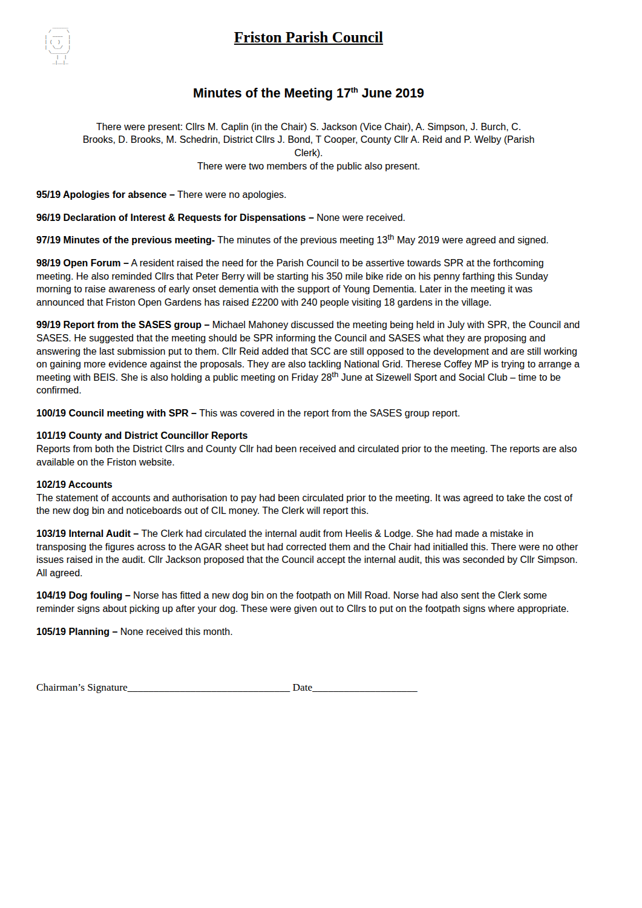______ / \ | ~~~~ | | ( ) | | \__/ | \______/ | | _|__|_
Friston Parish Council
Minutes of the Meeting 17th June 2019
There were present: Cllrs M. Caplin (in the Chair) S. Jackson (Vice Chair), A. Simpson, J. Burch, C. Brooks, D. Brooks, M. Schedrin, District Cllrs J. Bond, T Cooper, County Cllr A. Reid and P. Welby (Parish Clerk).
There were two members of the public also present.
95/19 Apologies for absence – There were no apologies.
96/19 Declaration of Interest & Requests for Dispensations – None were received.
97/19 Minutes of the previous meeting- The minutes of the previous meeting 13th May 2019 were agreed and signed.
98/19 Open Forum – A resident raised the need for the Parish Council to be assertive towards SPR at the forthcoming meeting. He also reminded Cllrs that Peter Berry will be starting his 350 mile bike ride on his penny farthing this Sunday morning to raise awareness of early onset dementia with the support of Young Dementia. Later in the meeting it was announced that Friston Open Gardens has raised £2200 with 240 people visiting 18 gardens in the village.
99/19 Report from the SASES group – Michael Mahoney discussed the meeting being held in July with SPR, the Council and SASES. He suggested that the meeting should be SPR informing the Council and SASES what they are proposing and answering the last submission put to them. Cllr Reid added that SCC are still opposed to the development and are still working on gaining more evidence against the proposals. They are also tackling National Grid. Therese Coffey MP is trying to arrange a meeting with BEIS. She is also holding a public meeting on Friday 28th June at Sizewell Sport and Social Club – time to be confirmed.
100/19 Council meeting with SPR – This was covered in the report from the SASES group report.
101/19 County and District Councillor Reports
Reports from both the District Cllrs and County Cllr had been received and circulated prior to the meeting. The reports are also available on the Friston website.
102/19 Accounts
The statement of accounts and authorisation to pay had been circulated prior to the meeting. It was agreed to take the cost of the new dog bin and noticeboards out of CIL money. The Clerk will report this.
103/19 Internal Audit – The Clerk had circulated the internal audit from Heelis & Lodge. She had made a mistake in transposing the figures across to the AGAR sheet but had corrected them and the Chair had initialled this. There were no other issues raised in the audit. Cllr Jackson proposed that the Council accept the internal audit, this was seconded by Cllr Simpson. All agreed.
104/19 Dog fouling – Norse has fitted a new dog bin on the footpath on Mill Road. Norse had also sent the Clerk some reminder signs about picking up after your dog. These were given out to Cllrs to put on the footpath signs where appropriate.
105/19 Planning – None received this month.
Chairman’s Signature_______________________________ Date____________________